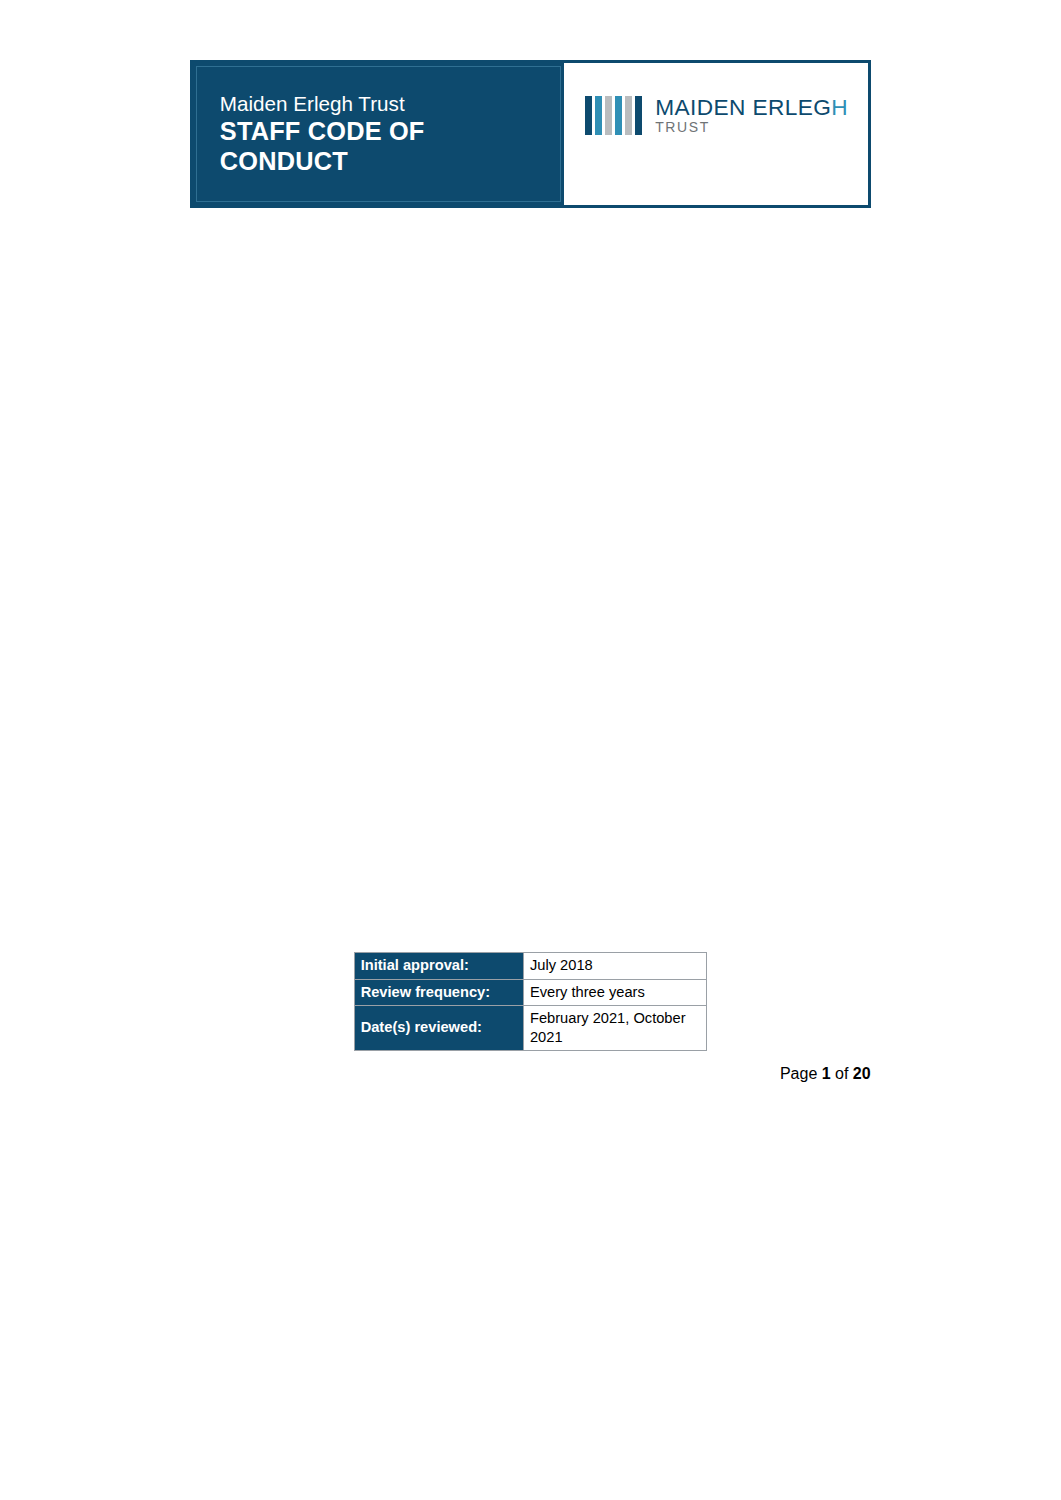Maiden Erlegh Trust
STAFF CODE OF CONDUCT
MAIDEN ERLEGH
TRUST
| Initial approval: | July 2018 |
| Review frequency: | Every three years |
| Date(s) reviewed: | February 2021, October 2021 |
Page 1 of 20